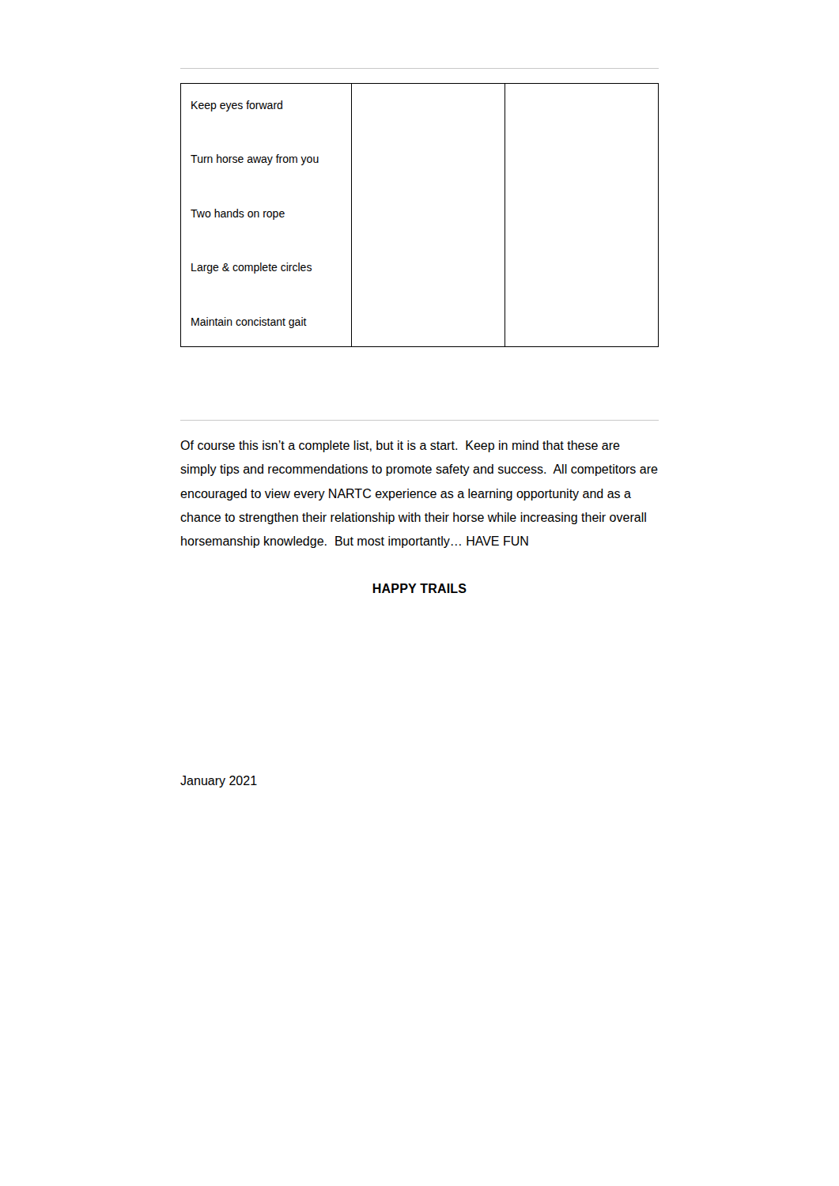| Keep eyes forward Turn horse away from you Two hands on rope Large & complete circles Maintain concistant gait | | |
Of course this isn’t a complete list, but it is a start. Keep in mind that these are simply tips and recommendations to promote safety and success. All competitors are encouraged to view every NARTC experience as a learning opportunity and as a chance to strengthen their relationship with their horse while increasing their overall horsemanship knowledge. But most importantly… HAVE FUN
HAPPY TRAILS
January 2021